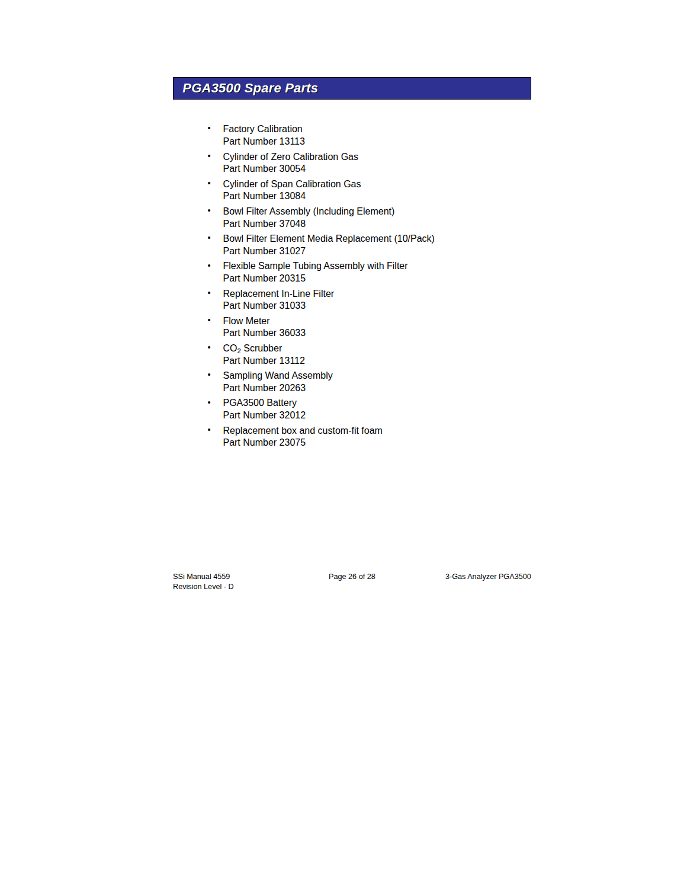PGA3500 Spare Parts
Factory Calibration Part Number 13113
Cylinder of Zero Calibration Gas Part Number 30054
Cylinder of Span Calibration Gas Part Number 13084
Bowl Filter Assembly (Including Element) Part Number 37048
Bowl Filter Element Media Replacement (10/Pack) Part Number 31027
Flexible Sample Tubing Assembly with Filter Part Number 20315
Replacement In-Line Filter Part Number 31033
Flow Meter Part Number 36033
CO2 Scrubber Part Number 13112
Sampling Wand Assembly Part Number 20263
PGA3500 Battery Part Number 32012
Replacement box and custom-fit foam Part Number 23075
SSi Manual 4559
Revision Level - D
Page 26 of 28
3-Gas Analyzer PGA3500